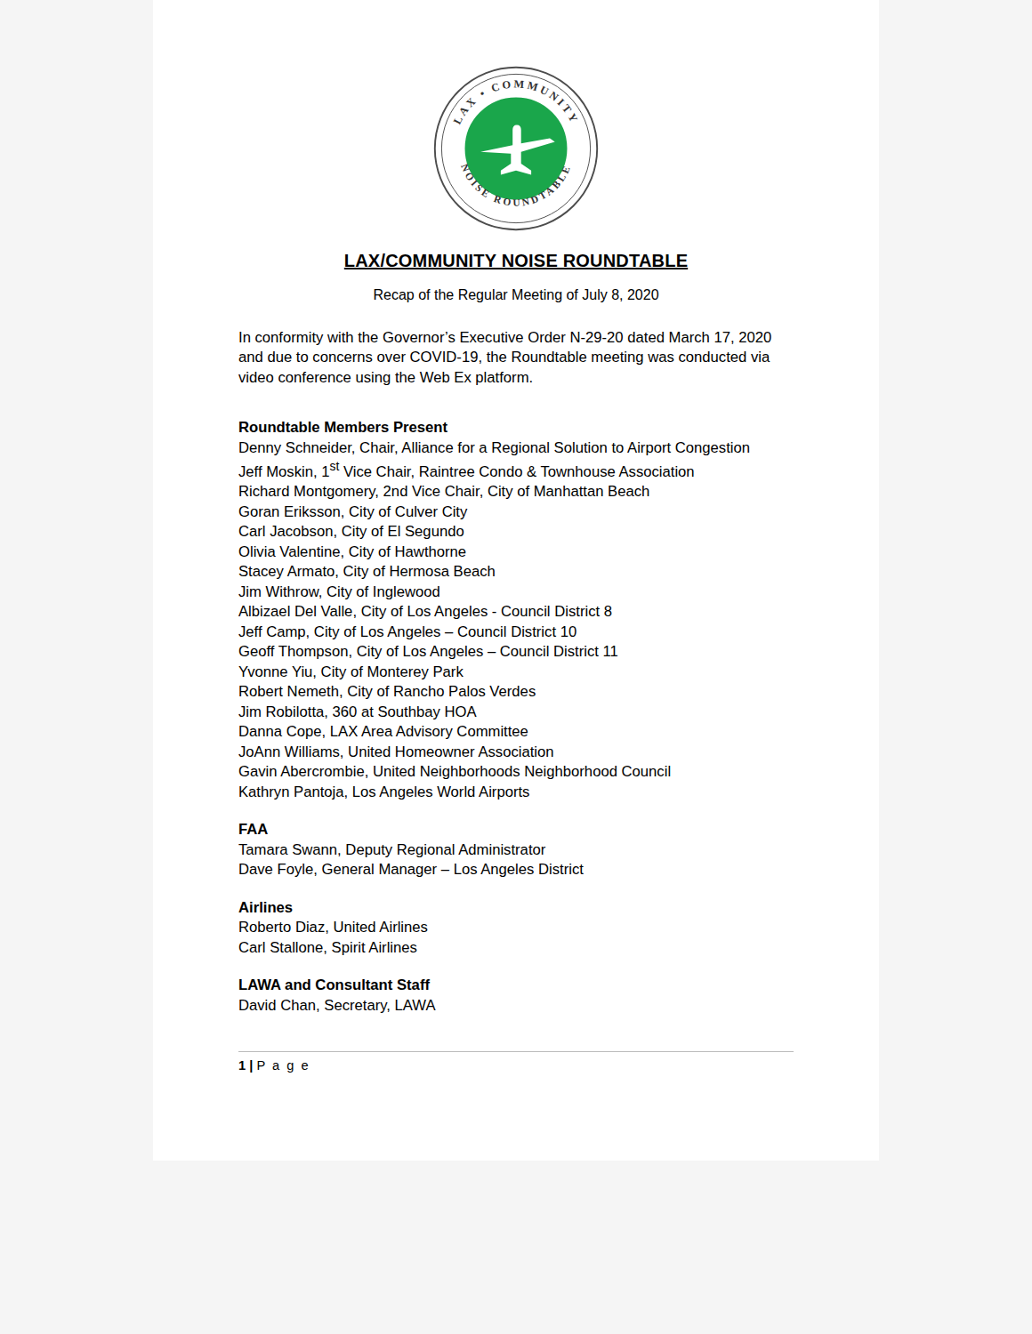LAX • COMMUNITY NOISE ROUNDTABLE
LAX/COMMUNITY NOISE ROUNDTABLE
Recap of the Regular Meeting of July 8, 2020
In conformity with the Governor’s Executive Order N-29-20 dated March 17, 2020 and due to concerns over COVID-19, the Roundtable meeting was conducted via video conference using the Web Ex platform.
Roundtable Members Present
Denny Schneider, Chair, Alliance for a Regional Solution to Airport Congestion
Jeff Moskin, 1st Vice Chair, Raintree Condo & Townhouse Association
Richard Montgomery, 2nd Vice Chair, City of Manhattan Beach
Goran Eriksson, City of Culver City
Carl Jacobson, City of El Segundo
Olivia Valentine, City of Hawthorne
Stacey Armato, City of Hermosa Beach
Jim Withrow, City of Inglewood
Albizael Del Valle, City of Los Angeles - Council District 8
Jeff Camp, City of Los Angeles – Council District 10
Geoff Thompson, City of Los Angeles – Council District 11
Yvonne Yiu, City of Monterey Park
Robert Nemeth, City of Rancho Palos Verdes
Jim Robilotta, 360 at Southbay HOA
Danna Cope, LAX Area Advisory Committee
JoAnn Williams, United Homeowner Association
Gavin Abercrombie, United Neighborhoods Neighborhood Council
Kathryn Pantoja, Los Angeles World Airports
FAA
Tamara Swann, Deputy Regional Administrator
Dave Foyle, General Manager – Los Angeles District
Airlines
Roberto Diaz, United Airlines
Carl Stallone, Spirit Airlines
LAWA and Consultant Staff
David Chan, Secretary, LAWA
1 | P a g e